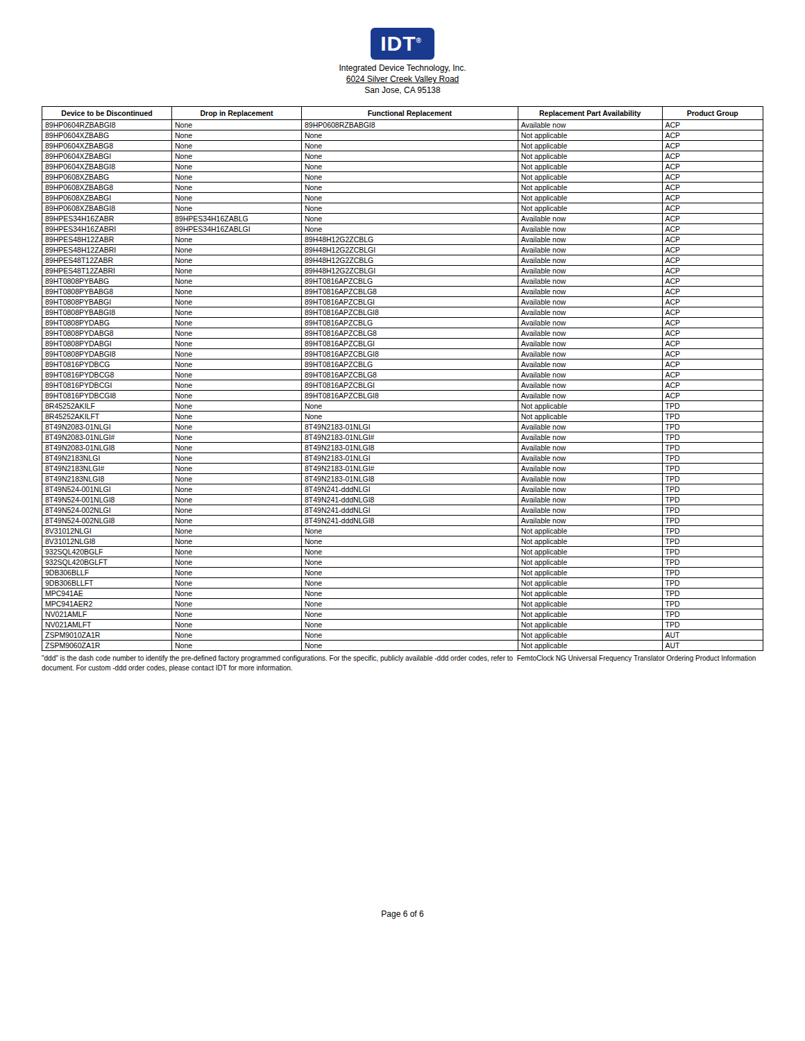IDT®
Integrated Device Technology, Inc.
6024 Silver Creek Valley Road
San Jose, CA 95138
| Device to be Discontinued | Drop in Replacement | Functional Replacement | Replacement Part Availability | Product Group |
| --- | --- | --- | --- | --- |
| 89HP0604RZBABGI8 | None | 89HP0608RZBABGI8 | Available now | ACP |
| 89HP0604XZBABG | None | None | Not applicable | ACP |
| 89HP0604XZBABG8 | None | None | Not applicable | ACP |
| 89HP0604XZBABGI | None | None | Not applicable | ACP |
| 89HP0604XZBABGI8 | None | None | Not applicable | ACP |
| 89HP0608XZBABG | None | None | Not applicable | ACP |
| 89HP0608XZBABG8 | None | None | Not applicable | ACP |
| 89HP0608XZBABGI | None | None | Not applicable | ACP |
| 89HP0608XZBABGI8 | None | None | Not applicable | ACP |
| 89HPES34H16ZABR | 89HPES34H16ZABLG | None | Available now | ACP |
| 89HPES34H16ZABRI | 89HPES34H16ZABLGI | None | Available now | ACP |
| 89HPES48H12ZABR | None | 89H48H12G2ZCBLG | Available now | ACP |
| 89HPES48H12ZABRI | None | 89H48H12G2ZCBLGI | Available now | ACP |
| 89HPES48T12ZABR | None | 89H48H12G2ZCBLG | Available now | ACP |
| 89HPES48T12ZABRI | None | 89H48H12G2ZCBLGI | Available now | ACP |
| 89HT0808PYBABG | None | 89HT0816APZCBLG | Available now | ACP |
| 89HT0808PYBABG8 | None | 89HT0816APZCBLG8 | Available now | ACP |
| 89HT0808PYBABGI | None | 89HT0816APZCBLGI | Available now | ACP |
| 89HT0808PYBABGI8 | None | 89HT0816APZCBLGI8 | Available now | ACP |
| 89HT0808PYDABG | None | 89HT0816APZCBLG | Available now | ACP |
| 89HT0808PYDABG8 | None | 89HT0816APZCBLG8 | Available now | ACP |
| 89HT0808PYDABGI | None | 89HT0816APZCBLGI | Available now | ACP |
| 89HT0808PYDABGI8 | None | 89HT0816APZCBLGI8 | Available now | ACP |
| 89HT0816PYDBCG | None | 89HT0816APZCBLG | Available now | ACP |
| 89HT0816PYDBCG8 | None | 89HT0816APZCBLG8 | Available now | ACP |
| 89HT0816PYDBCGI | None | 89HT0816APZCBLGI | Available now | ACP |
| 89HT0816PYDBCGI8 | None | 89HT0816APZCBLGI8 | Available now | ACP |
| 8R45252AKILF | None | None | Not applicable | TPD |
| 8R45252AKILFT | None | None | Not applicable | TPD |
| 8T49N2083-01NLGI | None | 8T49N2183-01NLGI | Available now | TPD |
| 8T49N2083-01NLGI# | None | 8T49N2183-01NLGI# | Available now | TPD |
| 8T49N2083-01NLGI8 | None | 8T49N2183-01NLGI8 | Available now | TPD |
| 8T49N2183NLGI | None | 8T49N2183-01NLGI | Available now | TPD |
| 8T49N2183NLGI# | None | 8T49N2183-01NLGI# | Available now | TPD |
| 8T49N2183NLGI8 | None | 8T49N2183-01NLGI8 | Available now | TPD |
| 8T49N524-001NLGI | None | 8T49N241-dddNLGI | Available now | TPD |
| 8T49N524-001NLGI8 | None | 8T49N241-dddNLGI8 | Available now | TPD |
| 8T49N524-002NLGI | None | 8T49N241-dddNLGI | Available now | TPD |
| 8T49N524-002NLGI8 | None | 8T49N241-dddNLGI8 | Available now | TPD |
| 8V31012NLGI | None | None | Not applicable | TPD |
| 8V31012NLGI8 | None | None | Not applicable | TPD |
| 932SQL420BGLF | None | None | Not applicable | TPD |
| 932SQL420BGLFT | None | None | Not applicable | TPD |
| 9DB306BLLF | None | None | Not applicable | TPD |
| 9DB306BLLFT | None | None | Not applicable | TPD |
| MPC941AE | None | None | Not applicable | TPD |
| MPC941AER2 | None | None | Not applicable | TPD |
| NV021AMLF | None | None | Not applicable | TPD |
| NV021AMLFT | None | None | Not applicable | TPD |
| ZSPM9010ZA1R | None | None | Not applicable | AUT |
| ZSPM9060ZA1R | None | None | Not applicable | AUT |
"ddd" is the dash code number to identify the pre-defined factory programmed configurations. For the specific, publicly available -ddd order codes, refer to FemtoClock NG Universal Frequency Translator Ordering Product Information document. For custom -ddd order codes, please contact IDT for more information.
Page 6 of 6